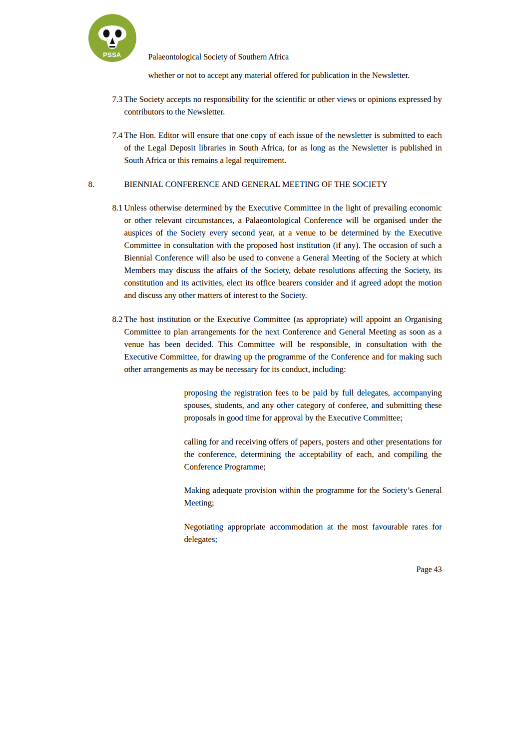PSSA
Palaeontological Society of Southern Africa
whether or not to accept any material offered for publication in the Newsletter.
7.3
The Society accepts no responsibility for the scientific or other views or opinions expressed by contributors to the Newsletter.
7.4
The Hon. Editor will ensure that one copy of each issue of the newsletter is submitted to each of the Legal Deposit libraries in South Africa, for as long as the Newsletter is published in South Africa or this remains a legal requirement.
8.
BIENNIAL CONFERENCE AND GENERAL MEETING OF THE SOCIETY
8.1
Unless otherwise determined by the Executive Committee in the light of prevailing economic or other relevant circumstances, a Palaeontological Conference will be organised under the auspices of the Society every second year, at a venue to be determined by the Executive Committee in consultation with the proposed host institution (if any). The occasion of such a Biennial Conference will also be used to convene a General Meeting of the Society at which Members may discuss the affairs of the Society, debate resolutions affecting the Society, its constitution and its activities, elect its office bearers consider and if agreed adopt the motion and discuss any other matters of interest to the Society.
8.2
The host institution or the Executive Committee (as appropriate) will appoint an Organising Committee to plan arrangements for the next Conference and General Meeting as soon as a venue has been decided. This Committee will be responsible, in consultation with the Executive Committee, for drawing up the programme of the Conference and for making such other arrangements as may be necessary for its conduct, including:
proposing the registration fees to be paid by full delegates, accompanying spouses, students, and any other category of conferee, and submitting these proposals in good time for approval by the Executive Committee;
calling for and receiving offers of papers, posters and other presentations for the conference, determining the acceptability of each, and compiling the Conference Programme;
Making adequate provision within the programme for the Society’s General Meeting;
Negotiating appropriate accommodation at the most favourable rates for delegates;
Page 43